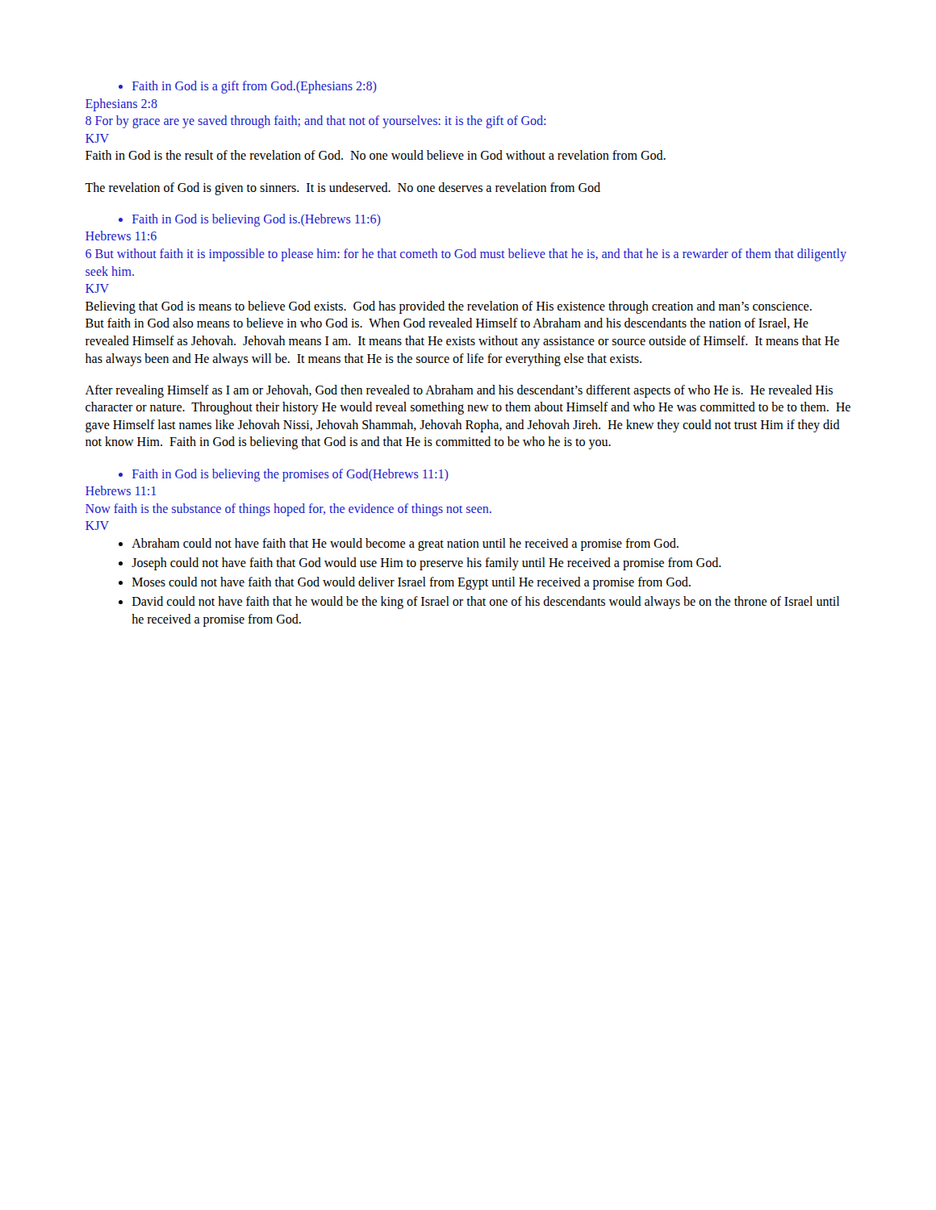Faith in God is a gift from God.(Ephesians 2:8)
Ephesians 2:8
8 For by grace are ye saved through faith; and that not of yourselves: it is the gift of God:
KJV
Faith in God is the result of the revelation of God. No one would believe in God without a revelation from God.
The revelation of God is given to sinners. It is undeserved. No one deserves a revelation from God
Faith in God is believing God is.(Hebrews 11:6)
Hebrews 11:6
6 But without faith it is impossible to please him: for he that cometh to God must believe that he is, and that he is a rewarder of them that diligently seek him.
KJV
Believing that God is means to believe God exists. God has provided the revelation of His existence through creation and man’s conscience.
But faith in God also means to believe in who God is. When God revealed Himself to Abraham and his descendants the nation of Israel, He revealed Himself as Jehovah. Jehovah means I am. It means that He exists without any assistance or source outside of Himself. It means that He has always been and He always will be. It means that He is the source of life for everything else that exists.
After revealing Himself as I am or Jehovah, God then revealed to Abraham and his descendant’s different aspects of who He is. He revealed His character or nature. Throughout their history He would reveal something new to them about Himself and who He was committed to be to them. He gave Himself last names like Jehovah Nissi, Jehovah Shammah, Jehovah Ropha, and Jehovah Jireh. He knew they could not trust Him if they did not know Him. Faith in God is believing that God is and that He is committed to be who he is to you.
Faith in God is believing the promises of God(Hebrews 11:1)
Hebrews 11:1
Now faith is the substance of things hoped for, the evidence of things not seen.
KJV
Abraham could not have faith that He would become a great nation until he received a promise from God.
Joseph could not have faith that God would use Him to preserve his family until He received a promise from God.
Moses could not have faith that God would deliver Israel from Egypt until He received a promise from God.
David could not have faith that he would be the king of Israel or that one of his descendants would always be on the throne of Israel until he received a promise from God.